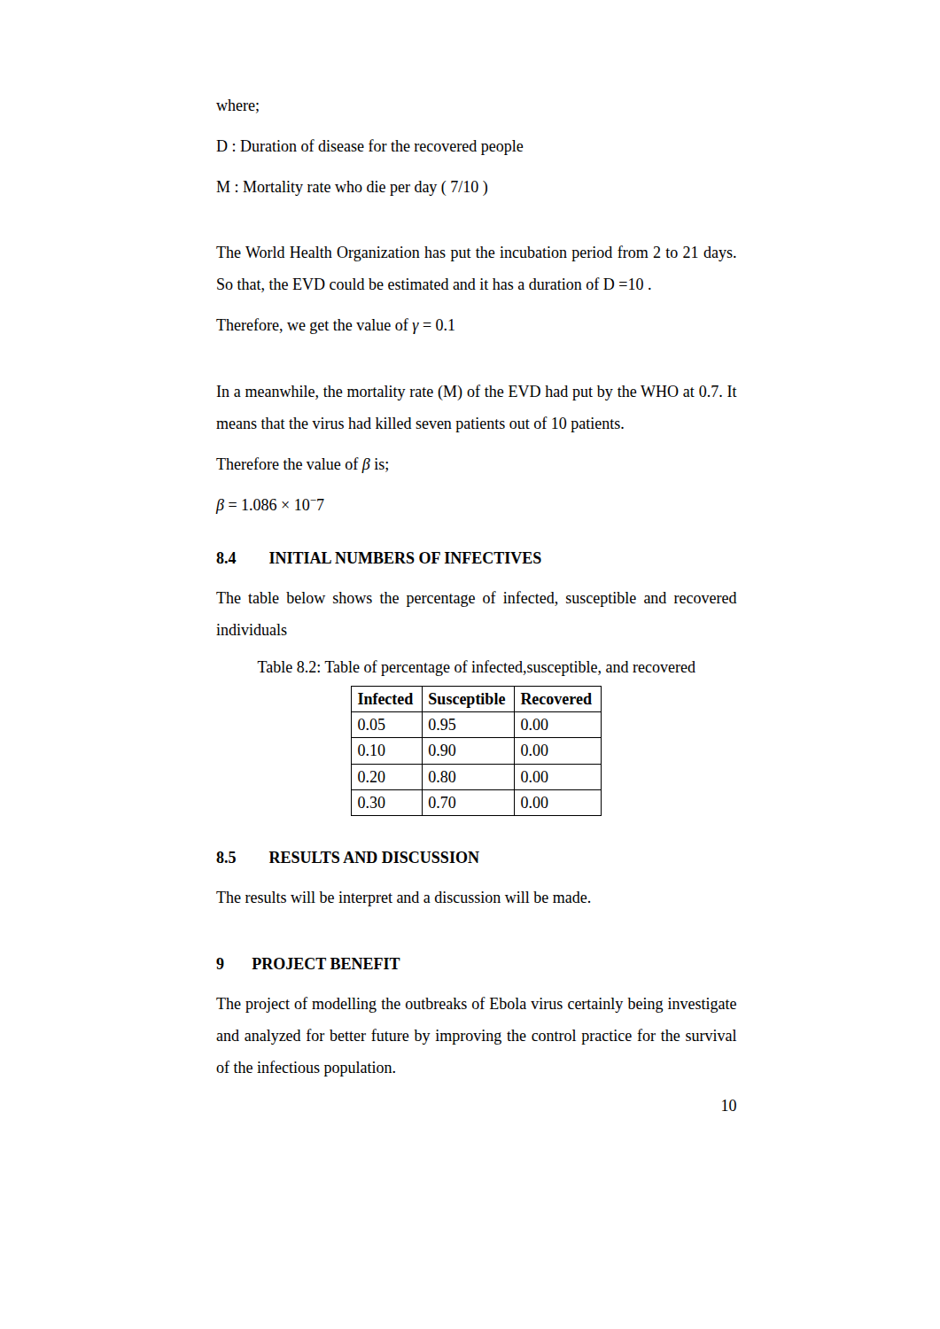where;
D : Duration of disease for the recovered people
M : Mortality rate who die per day ( 7/10 )
The World Health Organization has put the incubation period from 2 to 21 days. So that, the EVD could be estimated and it has a duration of D =10 .
Therefore, we get the value of γ = 0.1
In a meanwhile, the mortality rate (M) of the EVD had put by the WHO at 0.7. It means that the virus had killed seven patients out of 10 patients.
Therefore the value of β is;
β = 1.086 × 10−7
8.4 INITIAL NUMBERS OF INFECTIVES
The table below shows the percentage of infected, susceptible and recovered individuals
Table 8.2: Table of percentage of infected,susceptible, and recovered
| Infected | Susceptible | Recovered |
| --- | --- | --- |
| 0.05 | 0.95 | 0.00 |
| 0.10 | 0.90 | 0.00 |
| 0.20 | 0.80 | 0.00 |
| 0.30 | 0.70 | 0.00 |
8.5 RESULTS AND DISCUSSION
The results will be interpret and a discussion will be made.
9 PROJECT BENEFIT
The project of modelling the outbreaks of Ebola virus certainly being investigate and analyzed for better future by improving the control practice for the survival of the infectious population.
10